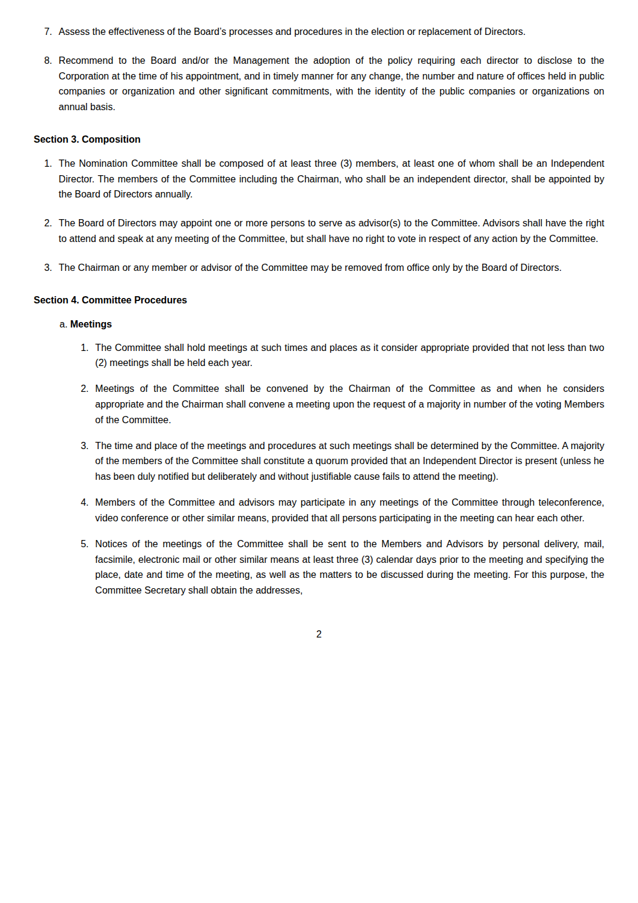Assess the effectiveness of the Board’s processes and procedures in the election or replacement of Directors.
Recommend to the Board and/or the Management the adoption of the policy requiring each director to disclose to the Corporation at the time of his appointment, and in timely manner for any change, the number and nature of offices held in public companies or organization and other significant commitments, with the identity of the public companies or organizations on annual basis.
Section 3. Composition
The Nomination Committee shall be composed of at least three (3) members, at least one of whom shall be an Independent Director. The members of the Committee including the Chairman, who shall be an independent director, shall be appointed by the Board of Directors annually.
The Board of Directors may appoint one or more persons to serve as advisor(s) to the Committee. Advisors shall have the right to attend and speak at any meeting of the Committee, but shall have no right to vote in respect of any action by the Committee.
The Chairman or any member or advisor of the Committee may be removed from office only by the Board of Directors.
Section 4. Committee Procedures
Meetings
The Committee shall hold meetings at such times and places as it consider appropriate provided that not less than two (2) meetings shall be held each year.
Meetings of the Committee shall be convened by the Chairman of the Committee as and when he considers appropriate and the Chairman shall convene a meeting upon the request of a majority in number of the voting Members of the Committee.
The time and place of the meetings and procedures at such meetings shall be determined by the Committee. A majority of the members of the Committee shall constitute a quorum provided that an Independent Director is present (unless he has been duly notified but deliberately and without justifiable cause fails to attend the meeting).
Members of the Committee and advisors may participate in any meetings of the Committee through teleconference, video conference or other similar means, provided that all persons participating in the meeting can hear each other.
Notices of the meetings of the Committee shall be sent to the Members and Advisors by personal delivery, mail, facsimile, electronic mail or other similar means at least three (3) calendar days prior to the meeting and specifying the place, date and time of the meeting, as well as the matters to be discussed during the meeting. For this purpose, the Committee Secretary shall obtain the addresses,
2